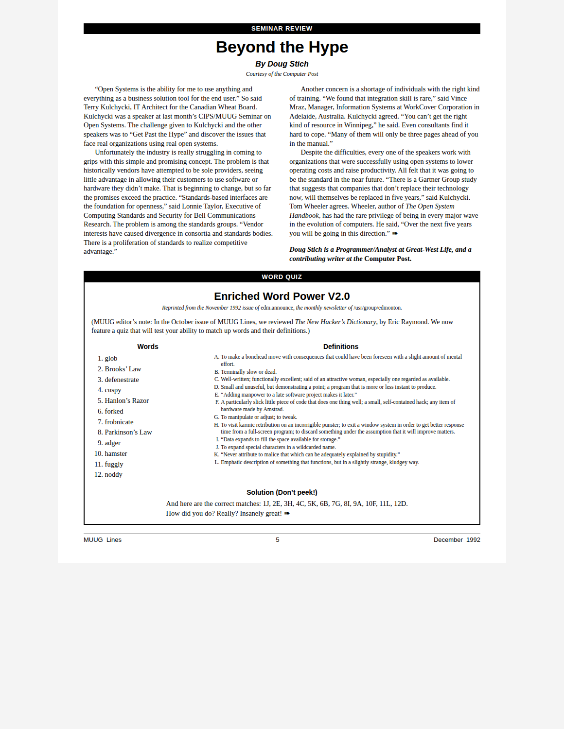SEMINAR REVIEW
Beyond the Hype
By Doug Stich
Courtesy of the Computer Post
“Open Systems is the ability for me to use anything and everything as a business solution tool for the end user.” So said Terry Kulchycki, IT Architect for the Canadian Wheat Board. Kulchycki was a speaker at last month’s CIPS/MUUG Seminar on Open Systems. The challenge given to Kulchycki and the other speakers was to “Get Past the Hype” and discover the issues that face real organizations using real open systems.
Unfortunately the industry is really struggling in coming to grips with this simple and promising concept. The problem is that historically vendors have attempted to be sole providers, seeing little advantage in allowing their customers to use software or hardware they didn’t make. That is beginning to change, but so far the promises exceed the practice. “Standards-based interfaces are the foundation for openness,” said Lonnie Taylor, Executive of Computing Standards and Security for Bell Communications Research. The problem is among the standards groups. “Vendor interests have caused divergence in consortia and standards bodies. There is a proliferation of standards to realize competitive advantage.”
Another concern is a shortage of individuals with the right kind of training. “We found that integration skill is rare,” said Vince Mraz, Manager, Information Systems at WorkCover Corporation in Adelaide, Australia. Kulchycki agreed. “You can’t get the right kind of resource in Winnipeg,” he said. Even consultants find it hard to cope. “Many of them will only be three pages ahead of you in the manual.”
Despite the difficulties, every one of the speakers work with organizations that were successfully using open systems to lower operating costs and raise productivity. All felt that it was going to be the standard in the near future. “There is a Gartner Group study that suggests that companies that don’t replace their technology now, will themselves be replaced in five years,” said Kulchycki. Tom Wheeler agrees. Wheeler, author of The Open System Handbook, has had the rare privilege of being in every major wave in the evolution of computers. He said, “Over the next five years you will be going in this direction.” ➠
Doug Stich is a Programmer/Analyst at Great-West Life, and a contributing writer at the Computer Post.
WORD QUIZ
Enriched Word Power V2.0
Reprinted from the November 1992 issue of edm.announce, the monthly newsletter of /usr/group/edmonton.
(MUUG editor’s note: In the October issue of MUUG Lines, we reviewed The New Hacker’s Dictionary, by Eric Raymond. We now feature a quiz that will test your ability to match up words and their definitions.)
Words
glob
Brooks’ Law
defenestrate
cuspy
Hanlon’s Razor
forked
frobnicate
Parkinson’s Law
adger
hamster
fuggly
noddy
Definitions
To make a bonehead move with consequences that could have been foreseen with a slight amount of mental effort.
Terminally slow or dead.
Well-written; functionally excellent; said of an attractive woman, especially one regarded as available.
Small and unuseful, but demonstrating a point; a program that is more or less instant to produce.
“Adding manpower to a late software project makes it later.”
A particularly slick little piece of code that does one thing well; a small, self-contained hack; any item of hardware made by Amstrad.
To manipulate or adjust; to tweak.
To visit karmic retribution on an incorrigible punster; to exit a window system in order to get better response time from a full-screen program; to discard something under the assumption that it will improve matters.
“Data expands to fill the space available for storage.”
To expand special characters in a wildcarded name.
“Never attribute to malice that which can be adequately explained by stupidity.”
Emphatic description of something that functions, but in a slightly strange, kludgey way.
Solution (Don’t peek!)
And here are the correct matches: 1J, 2E, 3H, 4C, 5K, 6B, 7G, 8I, 9A, 10F, 11L, 12D.
How did you do? Really? Insanely great! ➠
MUUG Lines
5
December 1992